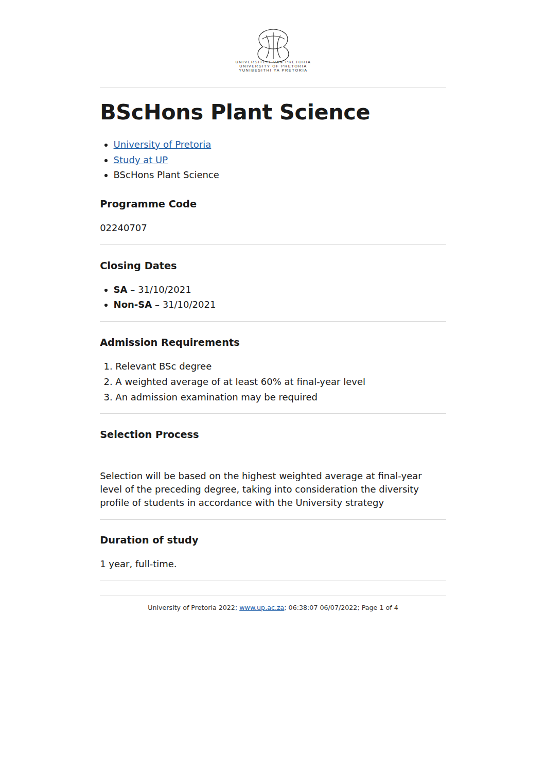UNIVERSITEIT VAN PRETORIA UNIVERSITY OF PRETORIA YUNIBESITHI YA PRETORIA
BScHons Plant Science
University of Pretoria
Study at UP
BScHons Plant Science
Programme Code
02240707
Closing Dates
SA – 31/10/2021
Non-SA – 31/10/2021
Admission Requirements
Relevant BSc degree
A weighted average of at least 60% at final-year level
An admission examination may be required
Selection Process
Selection will be based on the highest weighted average at final-year level of the preceding degree, taking into consideration the diversity profile of students in accordance with the University strategy
Duration of study
1 year, full-time.
University of Pretoria 2022; www.up.ac.za; 06:38:07 06/07/2022; Page 1 of 4